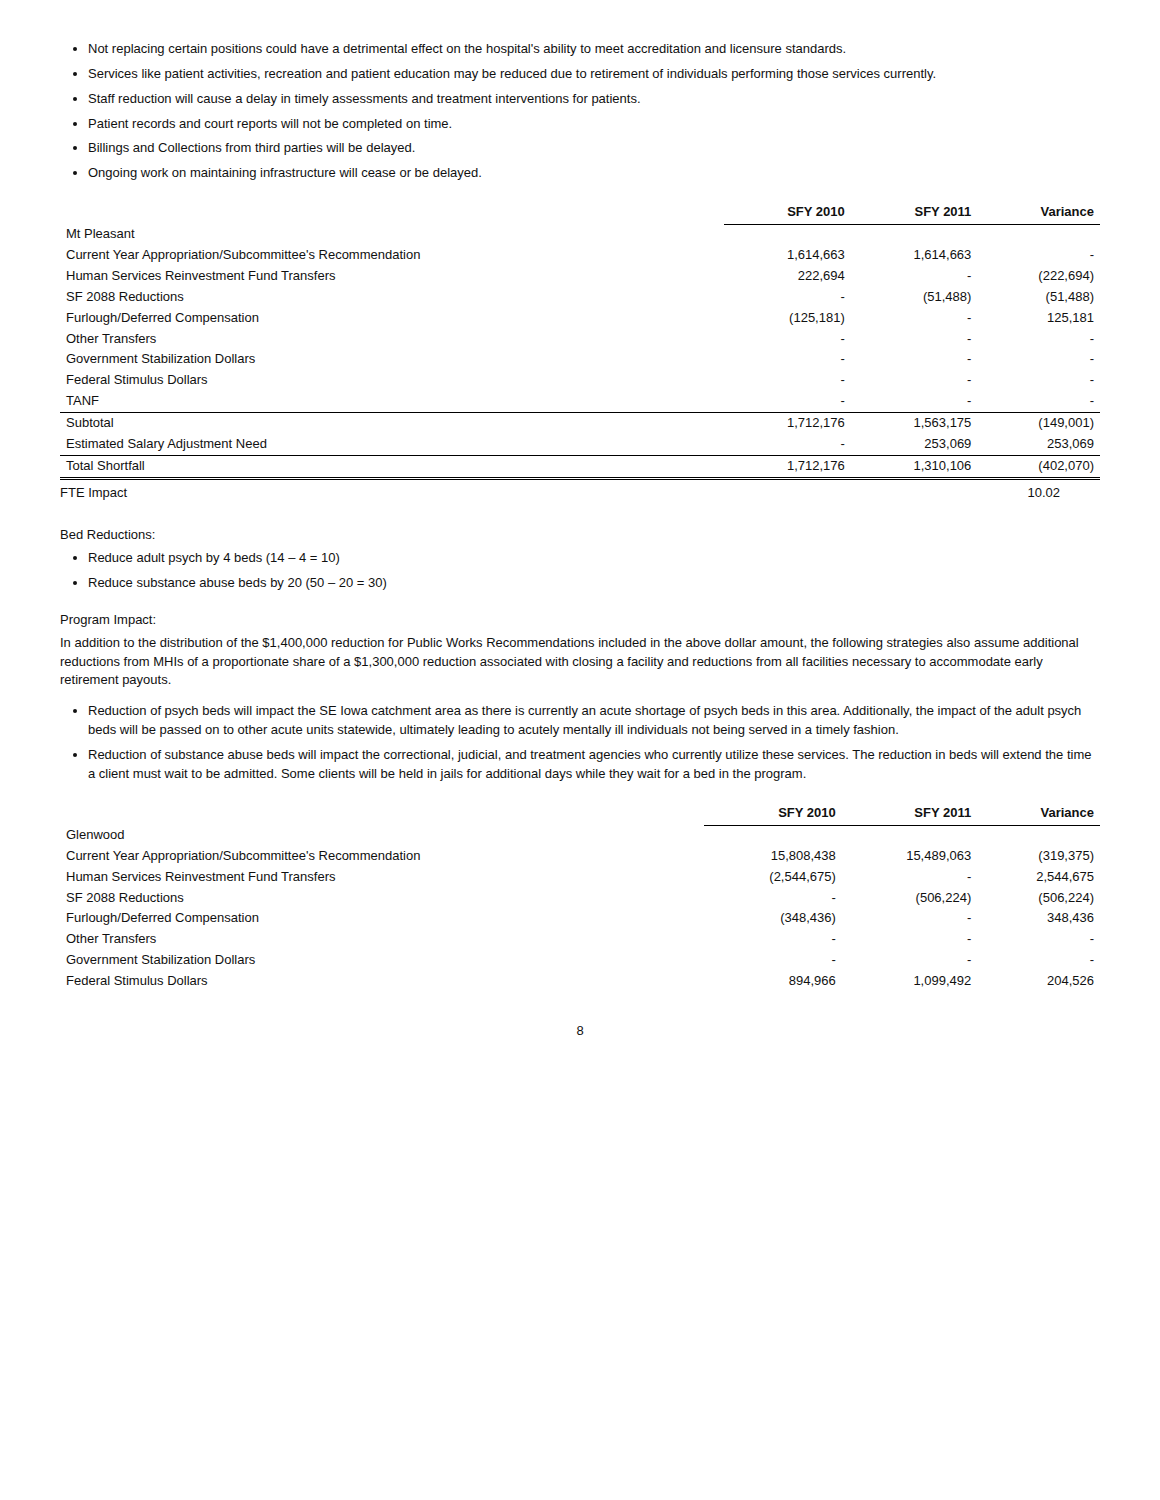Not replacing certain positions could have a detrimental effect on the hospital's ability to meet accreditation and licensure standards.
Services like patient activities, recreation and patient education may be reduced due to retirement of individuals performing those services currently.
Staff reduction will cause a delay in timely assessments and treatment interventions for patients.
Patient records and court reports will not be completed on time.
Billings and Collections from third parties will be delayed.
Ongoing work on maintaining infrastructure will cease or be delayed.
| | SFY 2010 | SFY 2011 | Variance |
| --- | --- | --- | --- |
| Mt Pleasant | | | |
| Current Year Appropriation/Subcommittee's Recommendation | 1,614,663 | 1,614,663 | - |
| Human Services Reinvestment Fund Transfers | 222,694 | - | (222,694) |
| SF 2088 Reductions | - | (51,488) | (51,488) |
| Furlough/Deferred Compensation | (125,181) | - | 125,181 |
| Other Transfers | - | - | - |
| Government Stabilization Dollars | - | - | - |
| Federal Stimulus Dollars | - | - | - |
| TANF | - | - | - |
| Subtotal | 1,712,176 | 1,563,175 | (149,001) |
| Estimated Salary Adjustment Need | - | 253,069 | 253,069 |
| Total Shortfall | 1,712,176 | 1,310,106 | (402,070) |
FTE Impact 10.02
Bed Reductions:
Reduce adult psych by 4 beds (14 – 4 = 10)
Reduce substance abuse beds by 20 (50 – 20 = 30)
Program Impact:
In addition to the distribution of the $1,400,000 reduction for Public Works Recommendations included in the above dollar amount, the following strategies also assume additional reductions from MHIs of a proportionate share of a $1,300,000 reduction associated with closing a facility and reductions from all facilities necessary to accommodate early retirement payouts.
Reduction of psych beds will impact the SE Iowa catchment area as there is currently an acute shortage of psych beds in this area. Additionally, the impact of the adult psych beds will be passed on to other acute units statewide, ultimately leading to acutely mentally ill individuals not being served in a timely fashion.
Reduction of substance abuse beds will impact the correctional, judicial, and treatment agencies who currently utilize these services. The reduction in beds will extend the time a client must wait to be admitted. Some clients will be held in jails for additional days while they wait for a bed in the program.
| | SFY 2010 | SFY 2011 | Variance |
| --- | --- | --- | --- |
| Glenwood | | | |
| Current Year Appropriation/Subcommittee's Recommendation | 15,808,438 | 15,489,063 | (319,375) |
| Human Services Reinvestment Fund Transfers | (2,544,675) | - | 2,544,675 |
| SF 2088 Reductions | - | (506,224) | (506,224) |
| Furlough/Deferred Compensation | (348,436) | - | 348,436 |
| Other Transfers | - | - | - |
| Government Stabilization Dollars | - | - | - |
| Federal Stimulus Dollars | 894,966 | 1,099,492 | 204,526 |
8